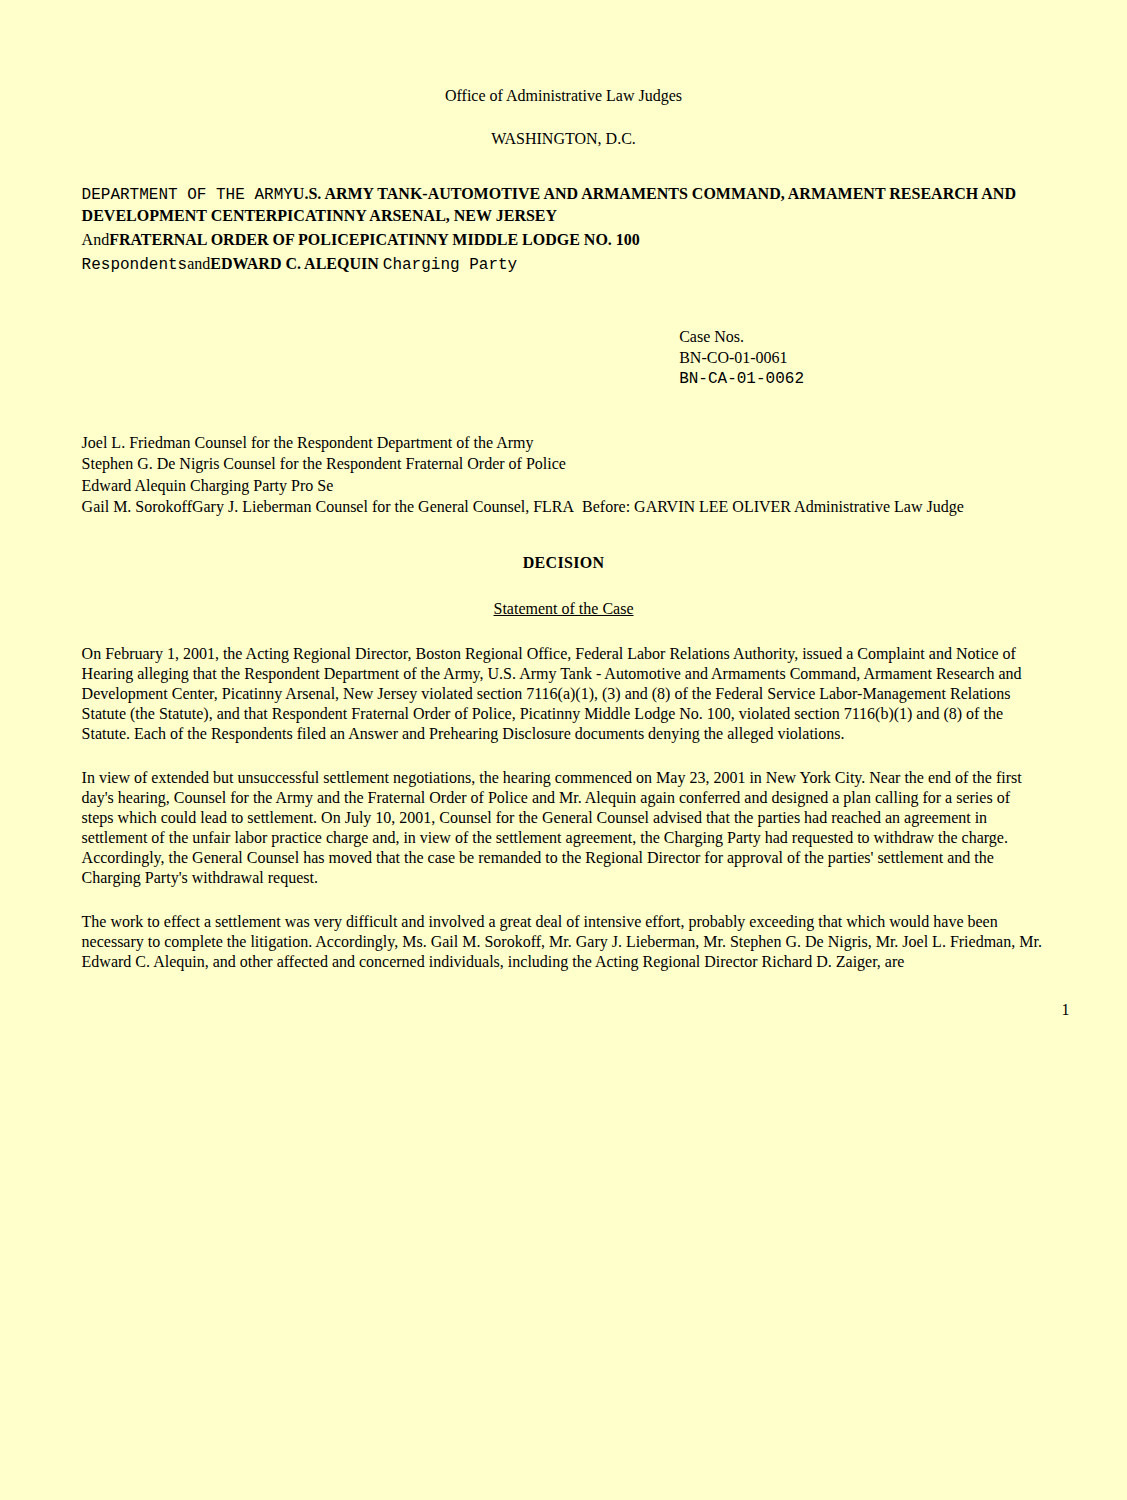Office of Administrative Law Judges
WASHINGTON, D.C.
DEPARTMENT OF THE ARMY U.S. ARMY TANK-AUTOMOTIVE AND ARMAMENTS COMMAND, ARMAMENT RESEARCH AND DEVELOPMENT CENTER PICATINNY ARSENAL, NEW JERSEY
AndFRATERNAL ORDER OF POLICE PICATINNY MIDDLE LODGE NO. 100
RespondentsandEDWARD C. ALEQUIN Charging Party
Case Nos.
BN-CO-01-0061
BN-CA-01-0062
Joel L. Friedman Counsel for the Respondent Department of the Army
Stephen G. De Nigris Counsel for the Respondent Fraternal Order of Police
Edward Alequin Charging Party Pro Se
Gail M. SorokoffGary J. Lieberman Counsel for the General Counsel, FLRA Before: GARVIN LEE OLIVER Administrative Law Judge
DECISION
Statement of the Case
On February 1, 2001, the Acting Regional Director, Boston Regional Office, Federal Labor Relations Authority, issued a Complaint and Notice of Hearing alleging that the Respondent Department of the Army, U.S. Army Tank - Automotive and Armaments Command, Armament Research and Development Center, Picatinny Arsenal, New Jersey violated section 7116(a)(1), (3) and (8) of the Federal Service Labor-Management Relations Statute (the Statute), and that Respondent Fraternal Order of Police, Picatinny Middle Lodge No. 100, violated section 7116(b)(1) and (8) of the Statute. Each of the Respondents filed an Answer and Prehearing Disclosure documents denying the alleged violations.
In view of extended but unsuccessful settlement negotiations, the hearing commenced on May 23, 2001 in New York City. Near the end of the first day's hearing, Counsel for the Army and the Fraternal Order of Police and Mr. Alequin again conferred and designed a plan calling for a series of steps which could lead to settlement. On July 10, 2001, Counsel for the General Counsel advised that the parties had reached an agreement in settlement of the unfair labor practice charge and, in view of the settlement agreement, the Charging Party had requested to withdraw the charge. Accordingly, the General Counsel has moved that the case be remanded to the Regional Director for approval of the parties' settlement and the Charging Party's withdrawal request.
The work to effect a settlement was very difficult and involved a great deal of intensive effort, probably exceeding that which would have been necessary to complete the litigation. Accordingly, Ms. Gail M. Sorokoff, Mr. Gary J. Lieberman, Mr. Stephen G. De Nigris, Mr. Joel L. Friedman, Mr. Edward C. Alequin, and other affected and concerned individuals, including the Acting Regional Director Richard D. Zaiger, are
1